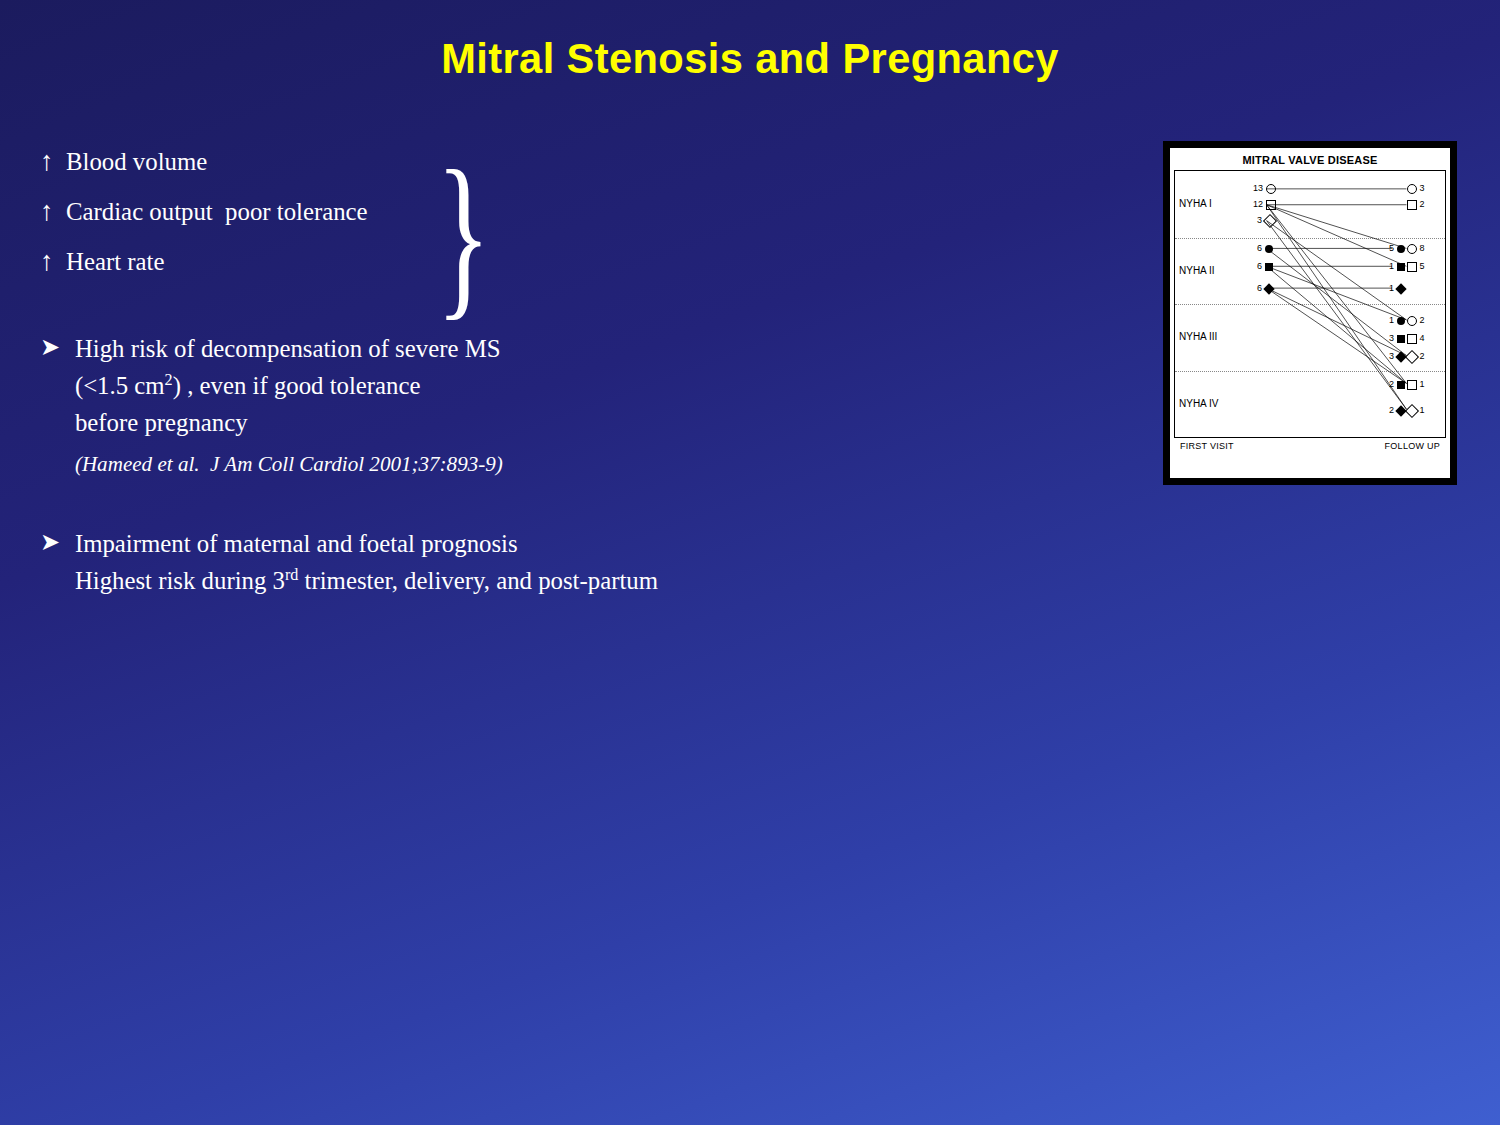Mitral Stenosis and Pregnancy
↑Blood volume
↑Cardiac output poor tolerance
↑Heart rate
}
➤
High risk of decompensation of severe MS
(<1.5 cm2) , even if good tolerance
before pregnancy
(Hameed et al. J Am Coll Cardiol 2001;37:893-9)
➤
Impairment of maternal and foetal prognosis
Highest risk during 3rd trimester, delivery, and post-partum
MITRAL VALVE DISEASE
NYHA I
NYHA II
NYHA III
NYHA IV
13
3
12
2
3
6
5
8
6
1
5
6
1
1
2
3
4
3
2
2
1
2
1
FIRST VISIT FOLLOW UP